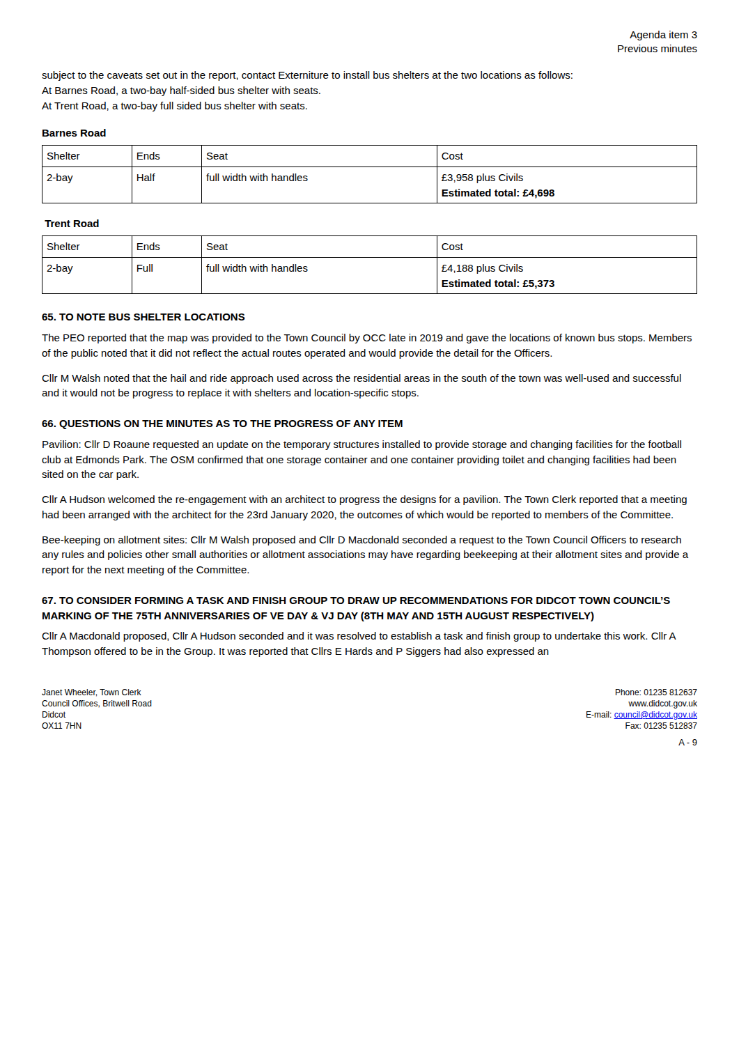Agenda item 3
Previous minutes
subject to the caveats set out in the report, contact Externiture to install bus shelters at the two locations as follows:
At Barnes Road, a two-bay half-sided bus shelter with seats.
At Trent Road, a two-bay full sided bus shelter with seats.
Barnes Road
| Shelter | Ends | Seat | Cost |
| 2-bay | Half | full width with handles | £3,958 plus Civils Estimated total: £4,698 |
Trent Road
| Shelter | Ends | Seat | Cost |
| 2-bay | Full | full width with handles | £4,188 plus Civils Estimated total: £5,373 |
65. TO NOTE BUS SHELTER LOCATIONS
The PEO reported that the map was provided to the Town Council by OCC late in 2019 and gave the locations of known bus stops. Members of the public noted that it did not reflect the actual routes operated and would provide the detail for the Officers.
Cllr M Walsh noted that the hail and ride approach used across the residential areas in the south of the town was well-used and successful and it would not be progress to replace it with shelters and location-specific stops.
66. QUESTIONS ON THE MINUTES AS TO THE PROGRESS OF ANY ITEM
Pavilion: Cllr D Roaune requested an update on the temporary structures installed to provide storage and changing facilities for the football club at Edmonds Park. The OSM confirmed that one storage container and one container providing toilet and changing facilities had been sited on the car park.
Cllr A Hudson welcomed the re-engagement with an architect to progress the designs for a pavilion. The Town Clerk reported that a meeting had been arranged with the architect for the 23rd January 2020, the outcomes of which would be reported to members of the Committee.
Bee-keeping on allotment sites: Cllr M Walsh proposed and Cllr D Macdonald seconded a request to the Town Council Officers to research any rules and policies other small authorities or allotment associations may have regarding beekeeping at their allotment sites and provide a report for the next meeting of the Committee.
67. TO CONSIDER FORMING A TASK AND FINISH GROUP TO DRAW UP RECOMMENDATIONS FOR DIDCOT TOWN COUNCIL’S MARKING OF THE 75TH ANNIVERSARIES OF VE DAY & VJ DAY (8TH MAY AND 15TH AUGUST RESPECTIVELY)
Cllr A Macdonald proposed, Cllr A Hudson seconded and it was resolved to establish a task and finish group to undertake this work. Cllr A Thompson offered to be in the Group. It was reported that Cllrs E Hards and P Siggers had also expressed an
Janet Wheeler, Town Clerk
Council Offices, Britwell Road
Didcot
OX11 7HN
Phone: 01235 812637
www.didcot.gov.uk
E-mail: council@didcot.gov.uk
Fax: 01235 512837
A - 9